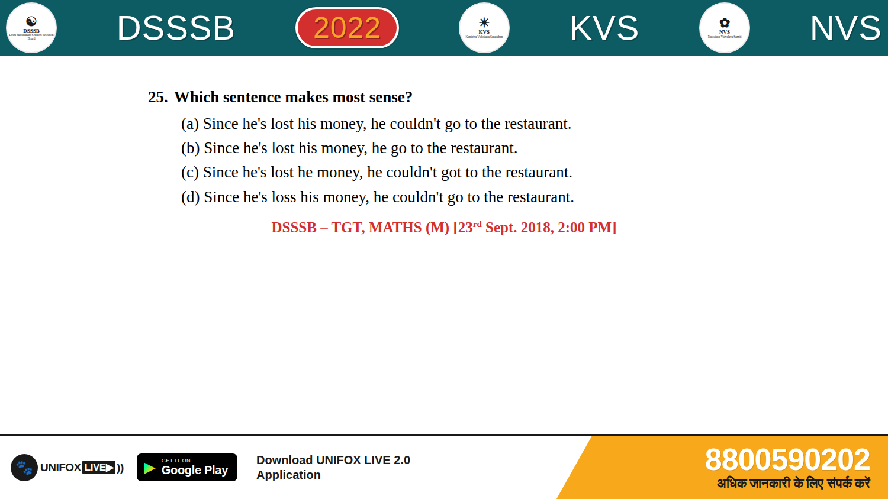☯ DSSSB Delhi Subordinate Services Selection Board
DSSSB
2022
☀ KVS Kendriya Vidyalaya Sangathan
KVS
✿ NVS Navodaya Vidyalaya Samiti
NVS
25. Which sentence makes most sense?
(a) Since he's lost his money, he couldn't go to the restaurant.
(b) Since he's lost his money, he go to the restaurant.
(c) Since he's lost he money, he couldn't got to the restaurant.
(d) Since he's loss his money, he couldn't go to the restaurant.
DSSSB – TGT, MATHS (M) [23rd Sept. 2018, 2:00 PM]
🐾
UNIFOX LIVE▶))
▶ GET IT ON Google Play
Download UNIFOX LIVE 2.0
Application
8800590202
अधिक जानकारी के लिए संपर्क करें